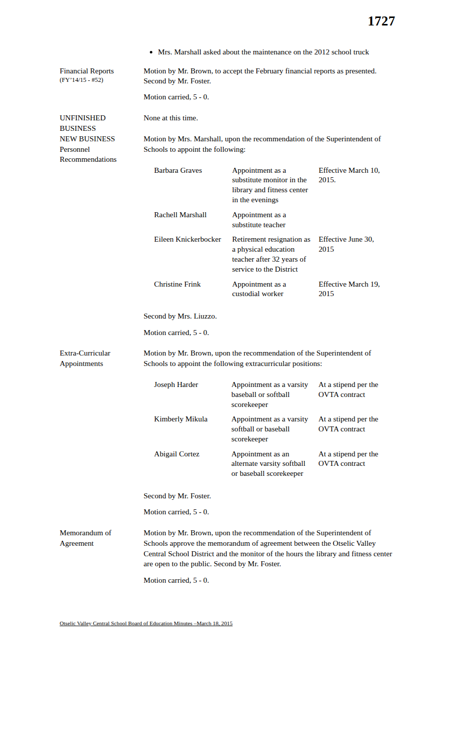1727
| | Mrs. Marshall asked about the maintenance on the 2012 school truck |
| Financial Reports (FY’14/15 - #52) | Motion by Mr. Brown, to accept the February financial reports as presented. Second by Mr. Foster. Motion carried, 5 - 0. |
| UNFINISHED BUSINESS | None at this time. |
| NEW BUSINESS Personnel Recommendations | Motion by Mrs. Marshall, upon the recommendation of the Superintendent of Schools to appoint the following: / Barbara Graves / Appointment as a substitute monitor in the library and fitness center in the evenings / Effective March 10, 2015. / / Rachell Marshall / Appointment as a substitute teacher / / / Eileen Knickerbocker / Retirement resignation as a physical education teacher after 32 years of service to the District / Effective June 30, 2015 / / Christine Frink / Appointment as a custodial worker / Effective March 19, 2015 / Second by Mrs. Liuzzo. Motion carried, 5 - 0. |
| Extra-Curricular Appointments | Motion by Mr. Brown, upon the recommendation of the Superintendent of Schools to appoint the following extracurricular positions: / Joseph Harder / Appointment as a varsity baseball or softball scorekeeper / At a stipend per the OVTA contract / / Kimberly Mikula / Appointment as a varsity softball or baseball scorekeeper / At a stipend per the OVTA contract / / Abigail Cortez / Appointment as an alternate varsity softball or baseball scorekeeper / At a stipend per the OVTA contract / Second by Mr. Foster. Motion carried, 5 - 0. |
| Memorandum of Agreement | Motion by Mr. Brown, upon the recommendation of the Superintendent of Schools approve the memorandum of agreement between the Otselic Valley Central School District and the monitor of the hours the library and fitness center are open to the public. Second by Mr. Foster. Motion carried, 5 - 0. |
Otselic Valley Central School Board of Education Minutes –March 18, 2015